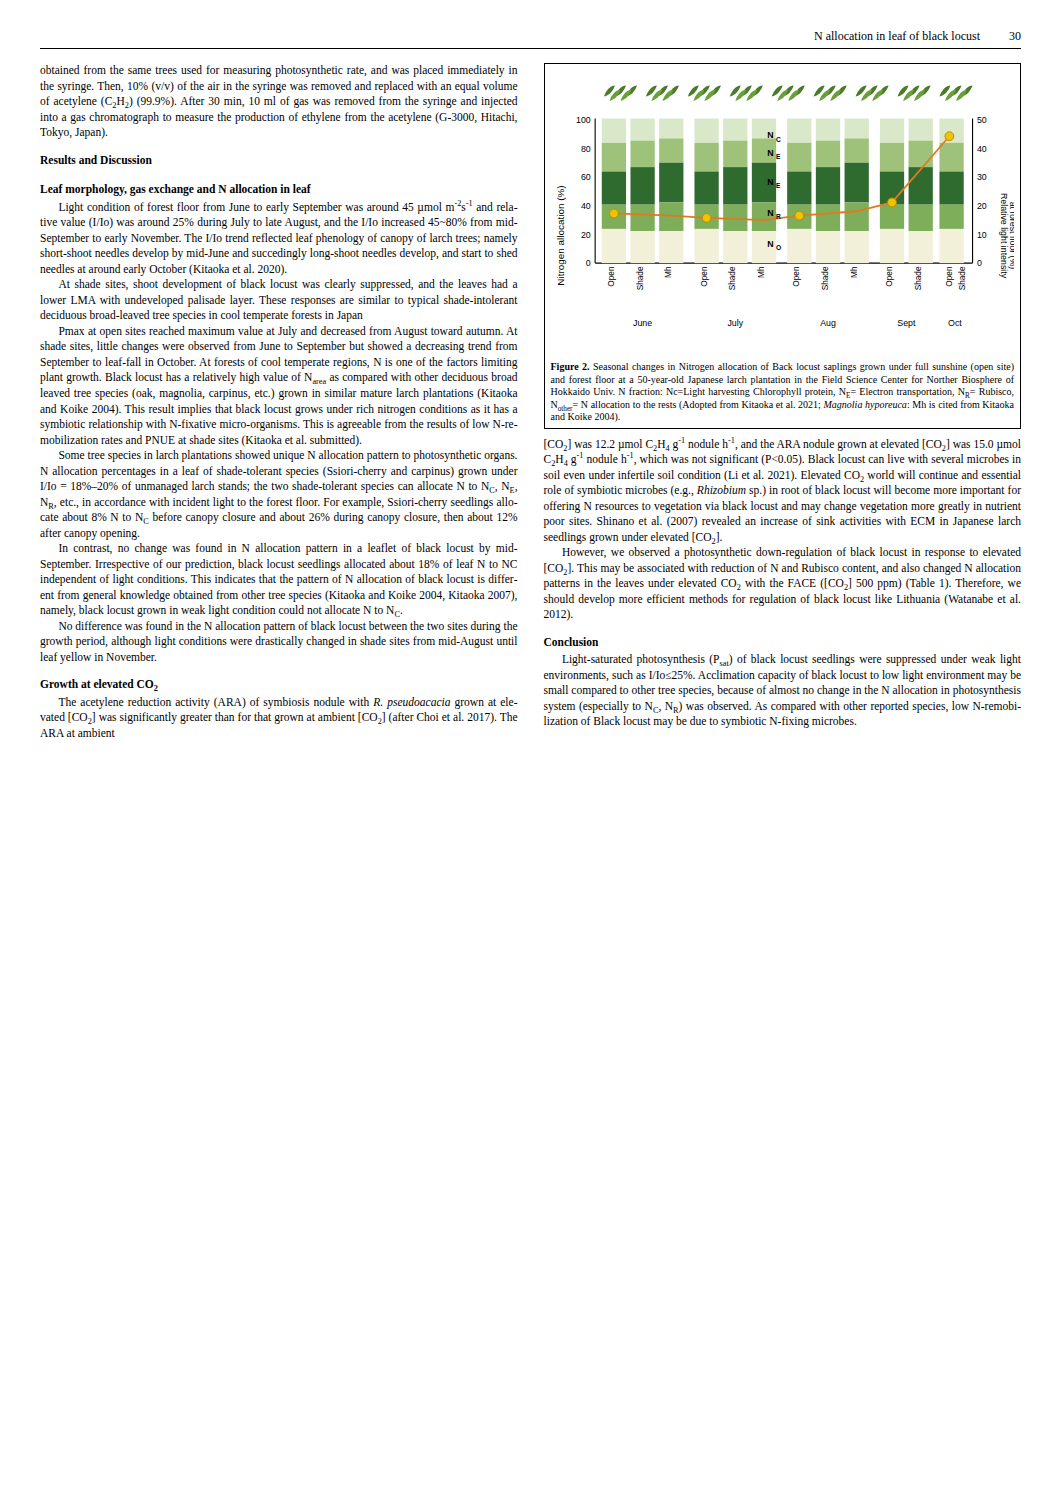N allocation in leaf of black locust 30
obtained from the same trees used for measuring photosynthetic rate, and was placed immediately in the syringe. Then, 10% (v/v) of the air in the syringe was removed and replaced with an equal volume of acetylene (C2H2) (99.9%). After 30 min, 10 ml of gas was removed from the syringe and injected into a gas chromatograph to measure the production of ethylene from the acetylene (G-3000, Hitachi, Tokyo, Japan).
Results and Discussion
Leaf morphology, gas exchange and N allocation in leaf
Light condition of forest floor from June to early September was around 45 µmol m-2s-1 and relative value (I/Io) was around 25% during July to late August, and the I/Io increased 45~80% from mid-September to early November. The I/Io trend reflected leaf phenology of canopy of larch trees; namely short-shoot needles develop by mid-June and succedingly long-shoot needles develop, and start to shed needles at around early October (Kitaoka et al. 2020).
At shade sites, shoot development of black locust was clearly suppressed, and the leaves had a lower LMA with undeveloped palisade layer. These responses are similar to typical shade-intolerant deciduous broad-leaved tree species in cool temperate forests in Japan
Pmax at open sites reached maximum value at July and decreased from August toward autumn. At shade sites, little changes were observed from June to September but showed a decreasing trend from September to leaf-fall in October. At forests of cool temperate regions, N is one of the factors limiting plant growth. Black locust has a relatively high value of Narea as compared with other deciduous broad leaved tree species (oak, magnolia, carpinus, etc.) grown in similar mature larch plantations (Kitaoka and Koike 2004). This result implies that black locust grows under rich nitrogen conditions as it has a symbiotic relationship with N-fixative micro-organisms. This is agreeable from the results of low N-remobilization rates and PNUE at shade sites (Kitaoka et al. submitted).
Some tree species in larch plantations showed unique N allocation pattern to photosynthetic organs. N allocation percentages in a leaf of shade-tolerant species (Ssiori-cherry and carpinus) grown under I/Io = 18%–20% of unmanaged larch stands; the two shade-tolerant species can allocate N to NC, NE, NR, etc., in accordance with incident light to the forest floor. For example, Ssiori-cherry seedlings allocate about 8% N to NC before canopy closure and about 26% during canopy closure, then about 12% after canopy opening.
In contrast, no change was found in N allocation pattern in a leaflet of black locust by mid-September. Irrespective of our prediction, black locust seedlings allocated about 18% of leaf N to NC independent of light conditions. This indicates that the pattern of N allocation of black locust is different from general knowledge obtained from other tree species (Kitaoka and Koike 2004, Kitaoka 2007), namely, black locust grown in weak light condition could not allocate N to NC.
No difference was found in the N allocation pattern of black locust between the two sites during the growth period, although light conditions were drastically changed in shade sites from mid-August until leaf yellow in November.
Growth at elevated CO2
The acetylene reduction activity (ARA) of symbiosis nodule with R. pseudoacacia grown at elevated [CO2] was significantly greater than for that grown at ambient [CO2] (after Choi et al. 2017). The ARA at ambient
Nitrogen allocation (%) Relative light intensity at forest floor (%) 100 80 60 40 20 0 50 40 30 20 10 0 NC NE NE NR NO Open Shade Mh Open Shade Mh Open Shade Mh Open Shade Open Shade June July Aug Sept Oct
Figure 2. Seasonal changes in Nitrogen allocation of Back locust saplings grown under full sunshine (open site) and forest floor at a 50-year-old Japanese larch plantation in the Field Science Center for Norther Biosphere of Hokkaido Univ. N fraction: Nc=Light harvesting Chlorophyll protein, NE= Electron transportation, NR= Rubisco, Nother= N allocation to the rests (Adopted from Kitaoka et al. 2021; Magnolia hyporeuca: Mh is cited from Kitaoka and Koike 2004).
[CO2] was 12.2 µmol C2H4 g-1 nodule h-1, and the ARA nodule grown at elevated [CO2] was 15.0 µmol C2H4 g-1 nodule h-1, which was not significant (P<0.05). Black locust can live with several microbes in soil even under infertile soil condition (Li et al. 2021). Elevated CO2 world will continue and essential role of symbiotic microbes (e.g., Rhizobium sp.) in root of black locust will become more important for offering N resources to vegetation via black locust and may change vegetation more greatly in nutrient poor sites. Shinano et al. (2007) revealed an increase of sink activities with ECM in Japanese larch seedlings grown under elevated [CO2].
However, we observed a photosynthetic down-regulation of black locust in response to elevated [CO2]. This may be associated with reduction of N and Rubisco content, and also changed N allocation patterns in the leaves under elevated CO2 with the FACE ([CO2] 500 ppm) (Table 1). Therefore, we should develop more efficient methods for regulation of black locust like Lithuania (Watanabe et al. 2012).
Conclusion
Light-saturated photosynthesis (Psat) of black locust seedlings were suppressed under weak light environments, such as I/Io≤25%. Acclimation capacity of black locust to low light environment may be small compared to other tree species, because of almost no change in the N allocation in photosynthesis system (especially to NC, NR) was observed. As compared with other reported species, low N-remobilization of Black locust may be due to symbiotic N-fixing microbes.